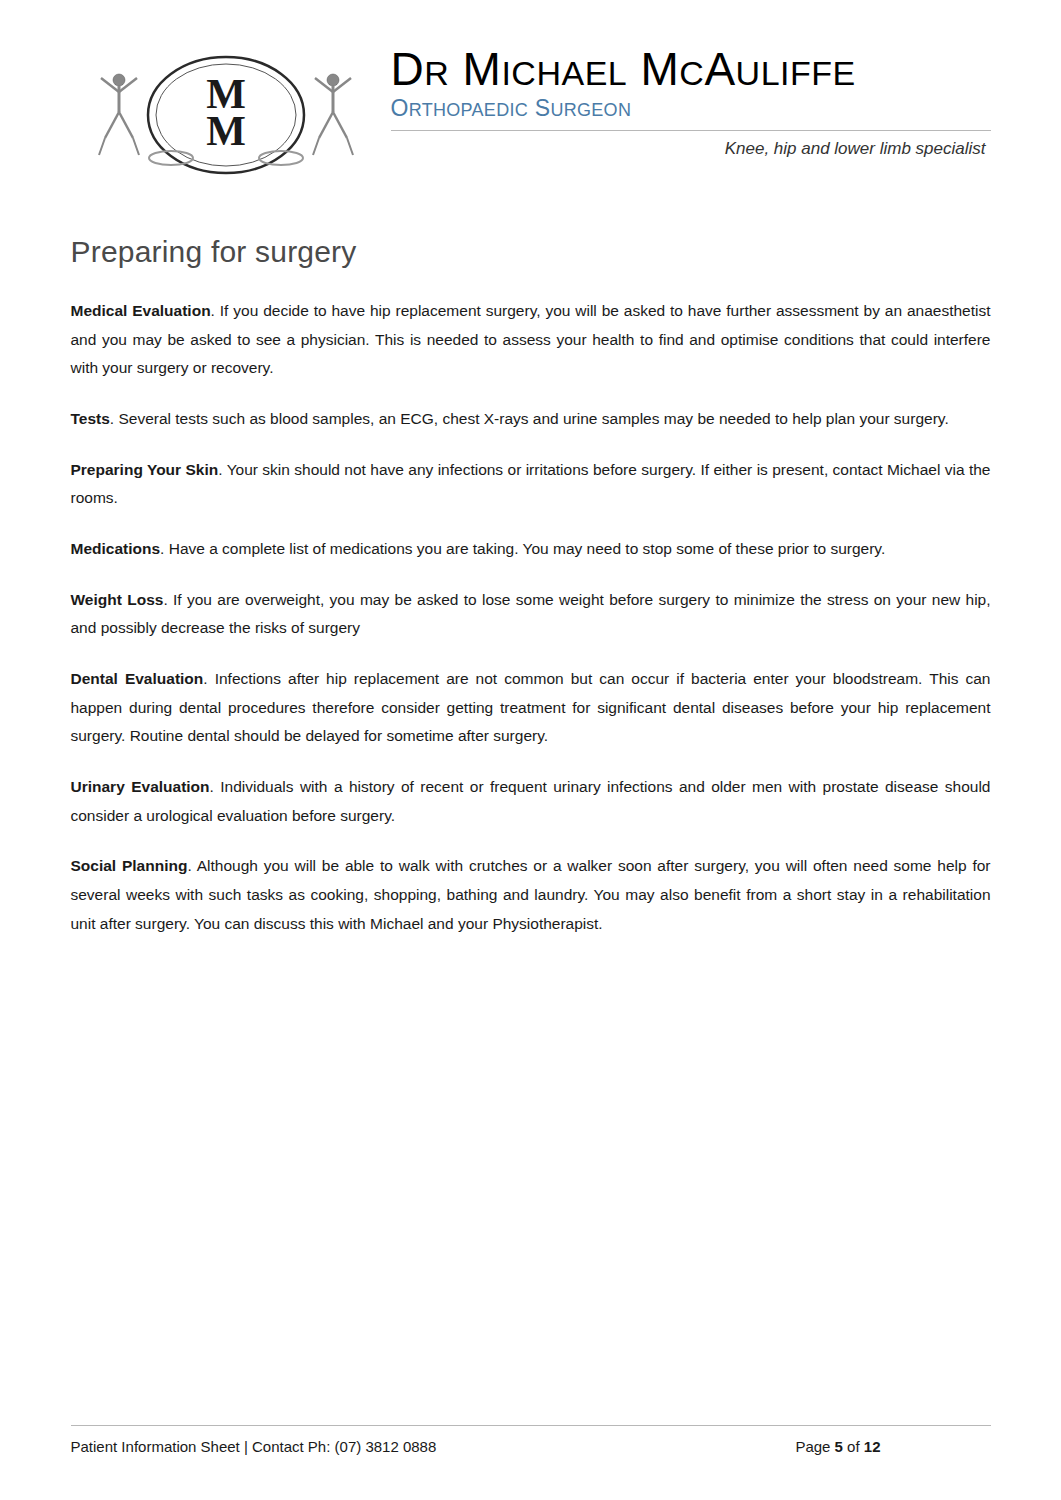M M
DR MICHAEL MCAULIFFE
ORTHOPAEDIC SURGEON
Knee, hip and lower limb specialist
Preparing for surgery
Medical Evaluation. If you decide to have hip replacement surgery, you will be asked to have further assessment by an anaesthetist and you may be asked to see a physician. This is needed to assess your health to find and optimise conditions that could interfere with your surgery or recovery.
Tests. Several tests such as blood samples, an ECG, chest X-rays and urine samples may be needed to help plan your surgery.
Preparing Your Skin. Your skin should not have any infections or irritations before surgery. If either is present, contact Michael via the rooms.
Medications. Have a complete list of medications you are taking. You may need to stop some of these prior to surgery.
Weight Loss. If you are overweight, you may be asked to lose some weight before surgery to minimize the stress on your new hip, and possibly decrease the risks of surgery
Dental Evaluation. Infections after hip replacement are not common but can occur if bacteria enter your bloodstream. This can happen during dental procedures therefore consider getting treatment for significant dental diseases before your hip replacement surgery. Routine dental should be delayed for sometime after surgery.
Urinary Evaluation. Individuals with a history of recent or frequent urinary infections and older men with prostate disease should consider a urological evaluation before surgery.
Social Planning. Although you will be able to walk with crutches or a walker soon after surgery, you will often need some help for several weeks with such tasks as cooking, shopping, bathing and laundry. You may also benefit from a short stay in a rehabilitation unit after surgery. You can discuss this with Michael and your Physiotherapist.
Patient Information Sheet | Contact Ph: (07) 3812 0888
Page 5 of 12